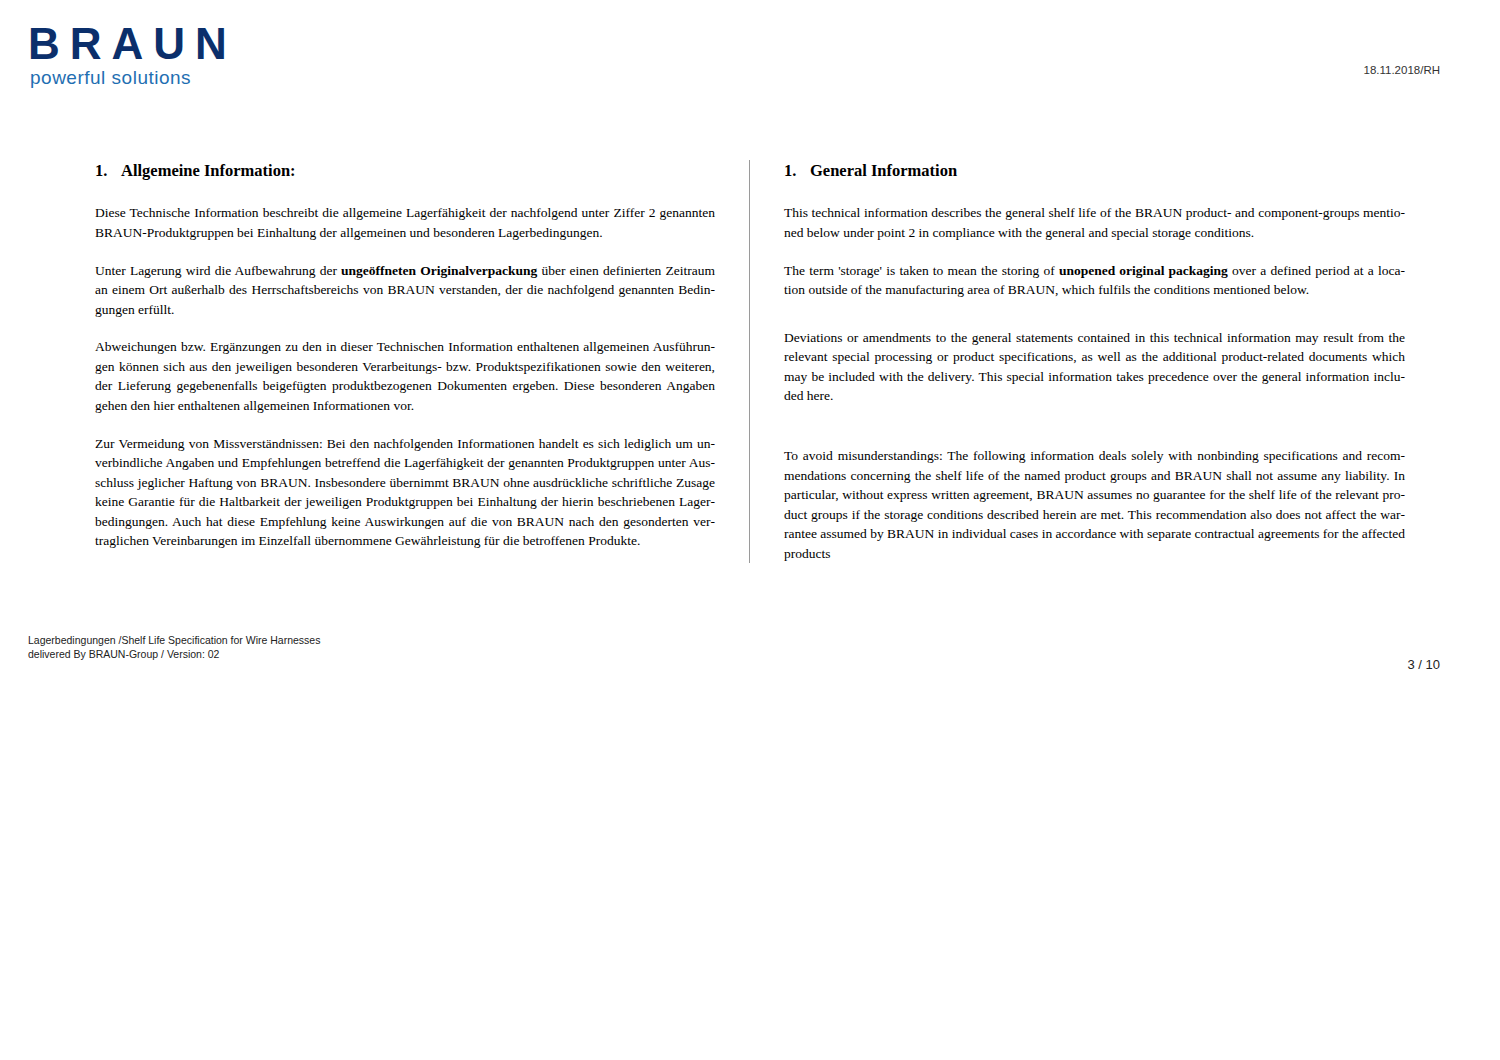BRAUN
powerful solutions
18.11.2018/RH
1. Allgemeine Information:
Diese Technische Information beschreibt die allgemeine Lagerfähigkeit der nachfolgend unter Ziffer 2 genannten BRAUN-Produktgruppen bei Einhaltung der allgemeinen und besonderen Lagerbedingungen.
Unter Lagerung wird die Aufbewahrung der ungeöffneten Originalverpackung über einen definierten Zeitraum an einem Ort außerhalb des Herrschaftsbereichs von BRAUN verstanden, der die nachfolgend genannten Bedingungen erfüllt.
Abweichungen bzw. Ergänzungen zu den in dieser Technischen Information enthaltenen allgemeinen Ausführungen können sich aus den jeweiligen besonderen Verarbeitungs- bzw. Produktspezifikationen sowie den weiteren, der Lieferung gegebenenfalls beigefügten produktbezogenen Dokumenten ergeben. Diese besonderen Angaben gehen den hier enthaltenen allgemeinen Informationen vor.
Zur Vermeidung von Missverständnissen: Bei den nachfolgenden Informationen handelt es sich lediglich um unverbindliche Angaben und Empfehlungen betreffend die Lagerfähigkeit der genannten Produktgruppen unter Ausschluss jeglicher Haftung von BRAUN. Insbesondere übernimmt BRAUN ohne ausdrückliche schriftliche Zusage keine Garantie für die Haltbarkeit der jeweiligen Produktgruppen bei Einhaltung der hierin beschriebenen Lagerbedingungen. Auch hat diese Empfehlung keine Auswirkungen auf die von BRAUN nach den gesonderten vertraglichen Vereinbarungen im Einzelfall übernommene Gewährleistung für die betroffenen Produkte.
1. General Information
This technical information describes the general shelf life of the BRAUN product- and component-groups mentioned below under point 2 in compliance with the general and special storage conditions.
The term 'storage' is taken to mean the storing of unopened original packaging over a defined period at a location outside of the manufacturing area of BRAUN, which fulfils the conditions mentioned below.
Deviations or amendments to the general statements contained in this technical information may result from the relevant special processing or product specifications, as well as the additional product-related documents which may be included with the delivery. This special information takes precedence over the general information included here.
To avoid misunderstandings: The following information deals solely with nonbinding specifications and recommendations concerning the shelf life of the named product groups and BRAUN shall not assume any liability. In particular, without express written agreement, BRAUN assumes no guarantee for the shelf life of the relevant product groups if the storage conditions described herein are met. This recommendation also does not affect the warrantee assumed by BRAUN in individual cases in accordance with separate contractual agreements for the affected products
Lagerbedingungen /Shelf Life Specification for Wire Harnesses
delivered By BRAUN-Group / Version: 02
3 / 10